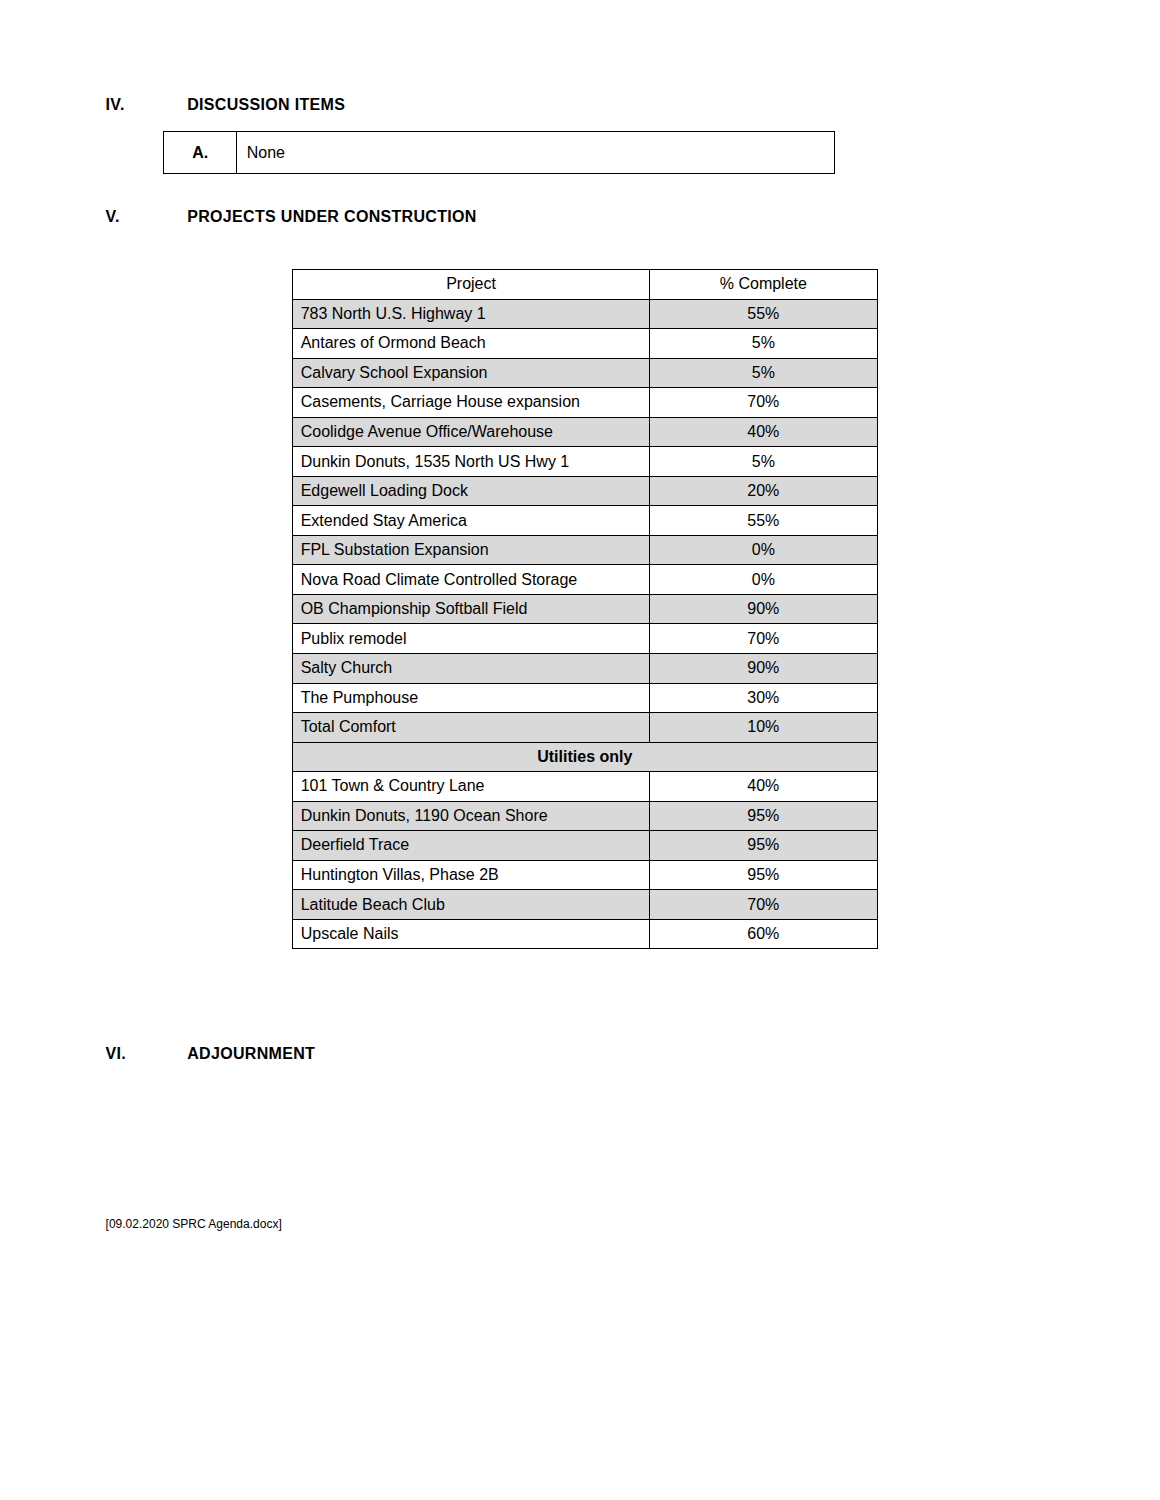IV. DISCUSSION ITEMS
| A. | None |
V. PROJECTS UNDER CONSTRUCTION
| Project | % Complete |
| --- | --- |
| 783 North U.S. Highway 1 | 55% |
| Antares of Ormond Beach | 5% |
| Calvary School Expansion | 5% |
| Casements, Carriage House expansion | 70% |
| Coolidge Avenue Office/Warehouse | 40% |
| Dunkin Donuts, 1535 North US Hwy 1 | 5% |
| Edgewell Loading Dock | 20% |
| Extended Stay America | 55% |
| FPL Substation Expansion | 0% |
| Nova Road Climate Controlled Storage | 0% |
| OB Championship Softball Field | 90% |
| Publix remodel | 70% |
| Salty Church | 90% |
| The Pumphouse | 30% |
| Total Comfort | 10% |
| Utilities only |
| 101 Town & Country Lane | 40% |
| Dunkin Donuts, 1190 Ocean Shore | 95% |
| Deerfield Trace | 95% |
| Huntington Villas, Phase 2B | 95% |
| Latitude Beach Club | 70% |
| Upscale Nails | 60% |
VI. ADJOURNMENT
[09.02.2020 SPRC Agenda.docx]